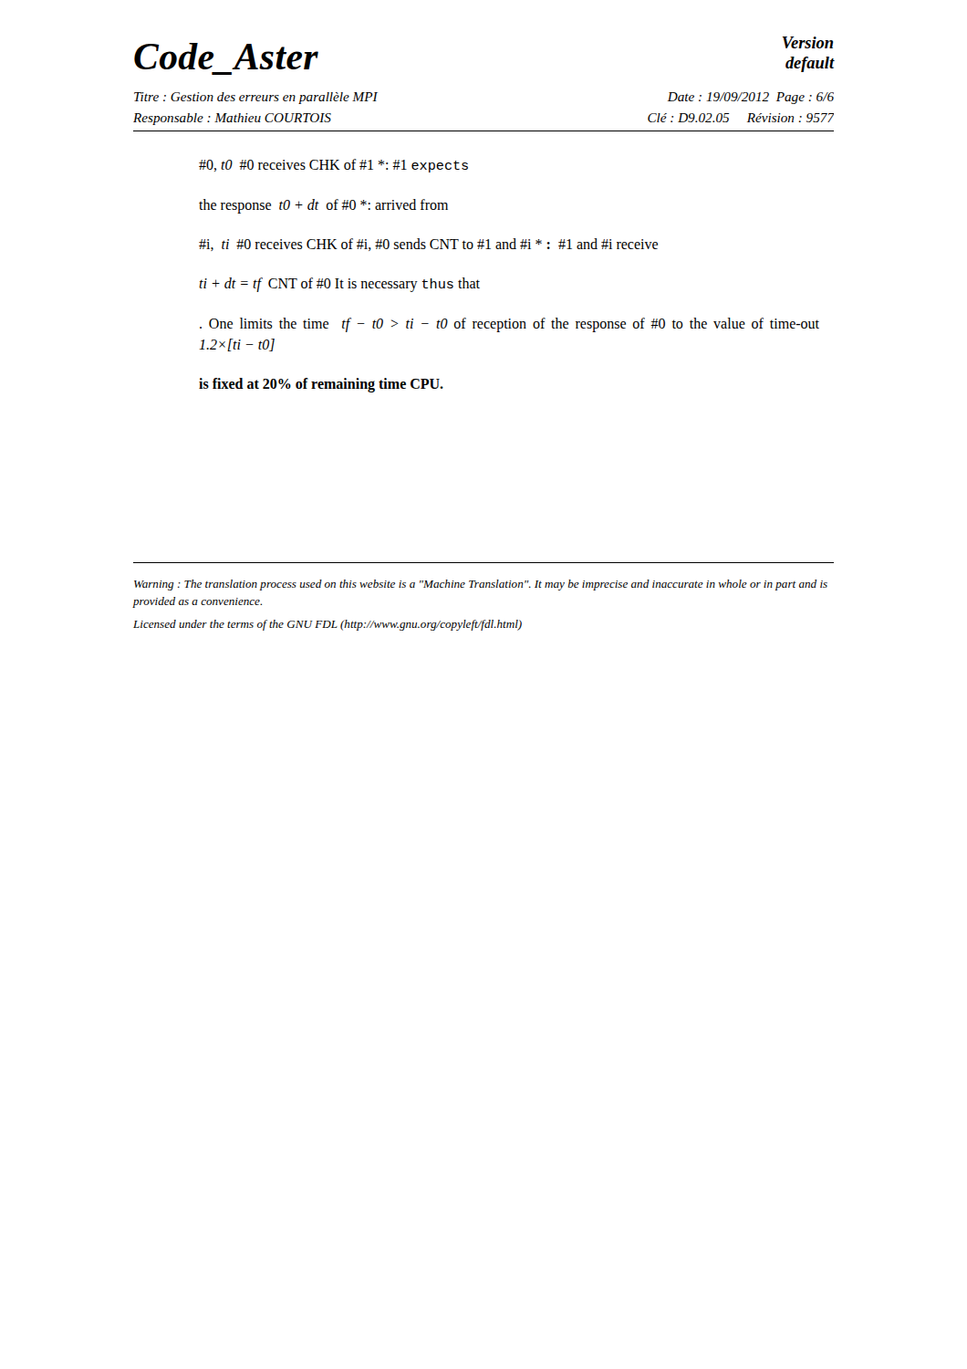Code_Aster
Version
default
Titre : Gestion des erreurs en parallèle MPI
Date : 19/09/2012 Page : 6/6
Responsable : Mathieu COURTOIS
Clé : D9.02.05 Révision : 9577
#0, t0 #0 receives CHK of #1 *: #1 expects
the response t0 + dt of #0 *: arrived from
#i, ti #0 receives CHK of #i, #0 sends CNT to #1 and #i * : #1 and #i receive
ti + dt = tf CNT of #0 It is necessary thus that
. One limits the time tf − t0 > ti − t0 of reception of the response of #0 to the value of time-out 1.2×[ti − t0]
is fixed at 20% of remaining time CPU.
Warning : The translation process used on this website is a "Machine Translation". It may be imprecise and inaccurate in whole or in part and is provided as a convenience.
Licensed under the terms of the GNU FDL (http://www.gnu.org/copyleft/fdl.html)